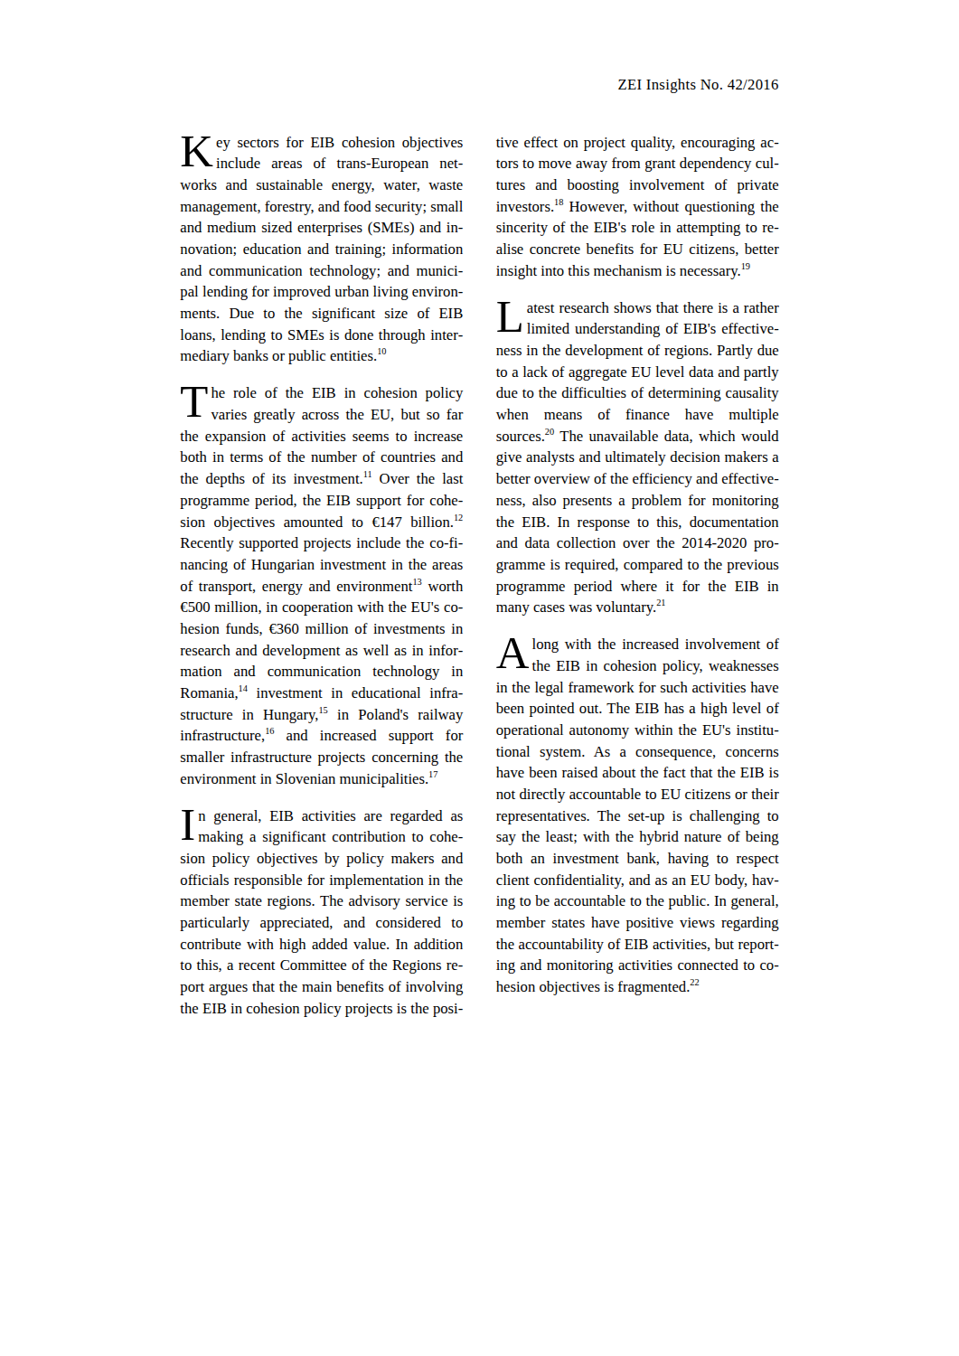ZEI Insights No. 42/2016
Key sectors for EIB cohesion objectives include areas of trans-European networks and sustainable energy, water, waste management, forestry, and food security; small and medium sized enterprises (SMEs) and innovation; education and training; information and communication technology; and municipal lending for improved urban living environments. Due to the significant size of EIB loans, lending to SMEs is done through intermediary banks or public entities.10
The role of the EIB in cohesion policy varies greatly across the EU, but so far the expansion of activities seems to increase both in terms of the number of countries and the depths of its investment.11 Over the last programme period, the EIB support for cohesion objectives amounted to €147 billion.12 Recently supported projects include the co-financing of Hungarian investment in the areas of transport, energy and environment13 worth €500 million, in cooperation with the EU's cohesion funds, €360 million of investments in research and development as well as in information and communication technology in Romania,14 investment in educational infrastructure in Hungary,15 in Poland's railway infrastructure,16 and increased support for smaller infrastructure projects concerning the environment in Slovenian municipalities.17
In general, EIB activities are regarded as making a significant contribution to cohesion policy objectives by policy makers and officials responsible for implementation in the member state regions. The advisory service is particularly appreciated, and considered to contribute with high added value. In addition to this, a recent Committee of the Regions report argues that the main benefits of involving the EIB in cohesion policy projects is the positive effect on project quality, encouraging actors to move away from grant dependency cultures and boosting involvement of private investors.18 However, without questioning the sincerity of the EIB's role in attempting to realise concrete benefits for EU citizens, better insight into this mechanism is necessary.19
Latest research shows that there is a rather limited understanding of EIB's effectiveness in the development of regions. Partly due to a lack of aggregate EU level data and partly due to the difficulties of determining causality when means of finance have multiple sources.20 The unavailable data, which would give analysts and ultimately decision makers a better overview of the efficiency and effectiveness, also presents a problem for monitoring the EIB. In response to this, documentation and data collection over the 2014-2020 programme is required, compared to the previous programme period where it for the EIB in many cases was voluntary.21
Along with the increased involvement of the EIB in cohesion policy, weaknesses in the legal framework for such activities have been pointed out. The EIB has a high level of operational autonomy within the EU's institutional system. As a consequence, concerns have been raised about the fact that the EIB is not directly accountable to EU citizens or their representatives. The set-up is challenging to say the least; with the hybrid nature of being both an investment bank, having to respect client confidentiality, and as an EU body, having to be accountable to the public. In general, member states have positive views regarding the accountability of EIB activities, but reporting and monitoring activities connected to cohesion objectives is fragmented.22